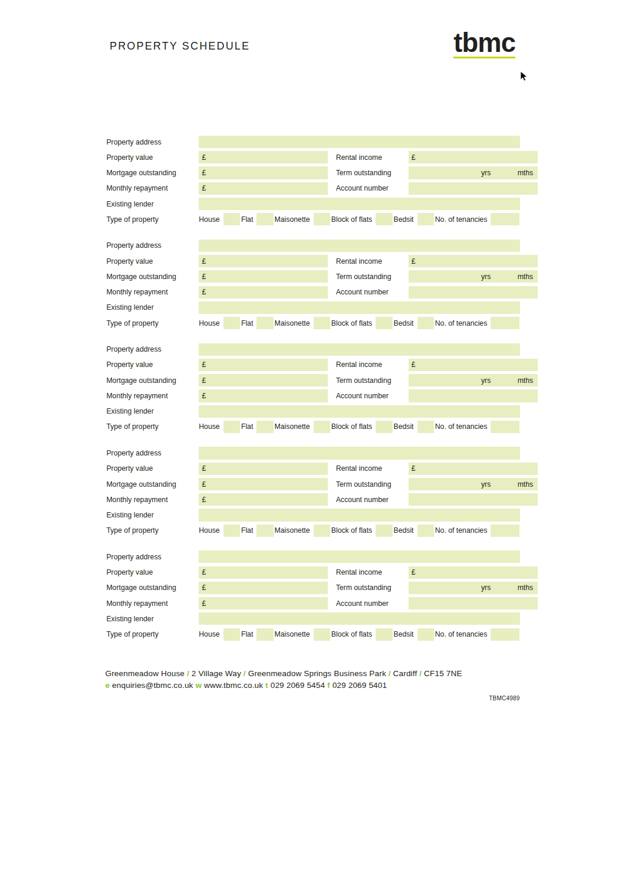Property Schedule
tbmc
Property address
Property value
Rental income
Mortgage outstanding
Term outstanding
yrs mths
Monthly repayment
Account number
Existing lender
Type of property
House
Flat
Maisonette
Block of flats
Bedsit
No. of tenancies
Property address
Property value
Rental income
Mortgage outstanding
Term outstanding
yrs mths
Monthly repayment
Account number
Existing lender
Type of property
House
Flat
Maisonette
Block of flats
Bedsit
No. of tenancies
Property address
Property value
Rental income
Mortgage outstanding
Term outstanding
yrs mths
Monthly repayment
Account number
Existing lender
Type of property
House
Flat
Maisonette
Block of flats
Bedsit
No. of tenancies
Property address
Property value
Rental income
Mortgage outstanding
Term outstanding
yrs mths
Monthly repayment
Account number
Existing lender
Type of property
House
Flat
Maisonette
Block of flats
Bedsit
No. of tenancies
Property address
Property value
Rental income
Mortgage outstanding
Term outstanding
yrs mths
Monthly repayment
Account number
Existing lender
Type of property
House
Flat
Maisonette
Block of flats
Bedsit
No. of tenancies
Greenmeadow House / 2 Village Way / Greenmeadow Springs Business Park / Cardiff / CF15 7NE
e enquiries@tbmc.co.uk w www.tbmc.co.uk t 029 2069 5454 f 029 2069 5401
TBMC4989